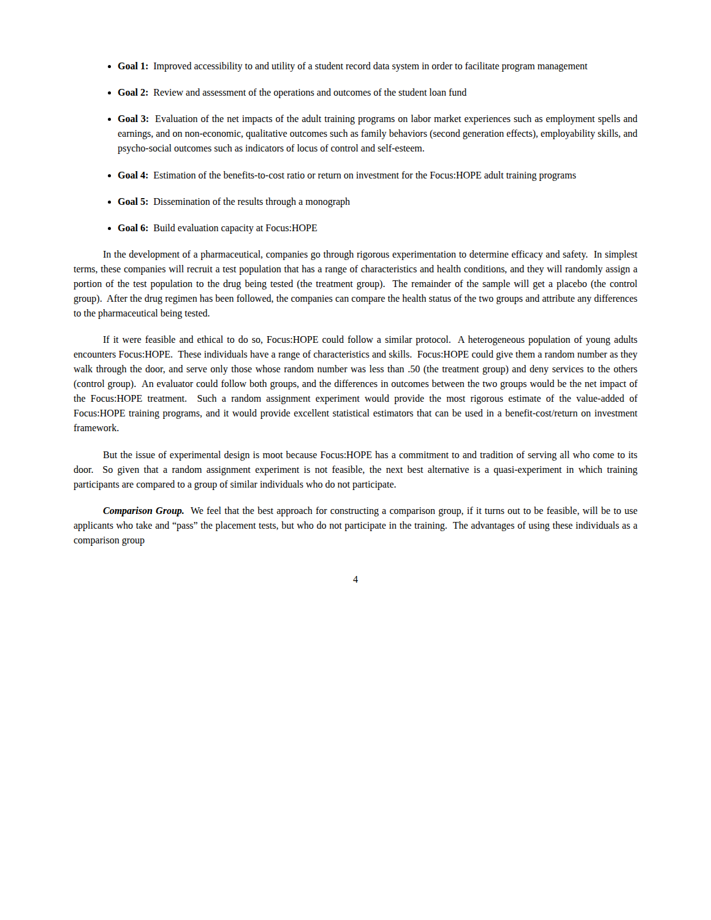Goal 1: Improved accessibility to and utility of a student record data system in order to facilitate program management
Goal 2: Review and assessment of the operations and outcomes of the student loan fund
Goal 3: Evaluation of the net impacts of the adult training programs on labor market experiences such as employment spells and earnings, and on non-economic, qualitative outcomes such as family behaviors (second generation effects), employability skills, and psycho-social outcomes such as indicators of locus of control and self-esteem.
Goal 4: Estimation of the benefits-to-cost ratio or return on investment for the Focus:HOPE adult training programs
Goal 5: Dissemination of the results through a monograph
Goal 6: Build evaluation capacity at Focus:HOPE
In the development of a pharmaceutical, companies go through rigorous experimentation to determine efficacy and safety. In simplest terms, these companies will recruit a test population that has a range of characteristics and health conditions, and they will randomly assign a portion of the test population to the drug being tested (the treatment group). The remainder of the sample will get a placebo (the control group). After the drug regimen has been followed, the companies can compare the health status of the two groups and attribute any differences to the pharmaceutical being tested.
If it were feasible and ethical to do so, Focus:HOPE could follow a similar protocol. A heterogeneous population of young adults encounters Focus:HOPE. These individuals have a range of characteristics and skills. Focus:HOPE could give them a random number as they walk through the door, and serve only those whose random number was less than .50 (the treatment group) and deny services to the others (control group). An evaluator could follow both groups, and the differences in outcomes between the two groups would be the net impact of the Focus:HOPE treatment. Such a random assignment experiment would provide the most rigorous estimate of the value-added of Focus:HOPE training programs, and it would provide excellent statistical estimators that can be used in a benefit-cost/return on investment framework.
But the issue of experimental design is moot because Focus:HOPE has a commitment to and tradition of serving all who come to its door. So given that a random assignment experiment is not feasible, the next best alternative is a quasi-experiment in which training participants are compared to a group of similar individuals who do not participate.
Comparison Group. We feel that the best approach for constructing a comparison group, if it turns out to be feasible, will be to use applicants who take and “pass” the placement tests, but who do not participate in the training. The advantages of using these individuals as a comparison group
4